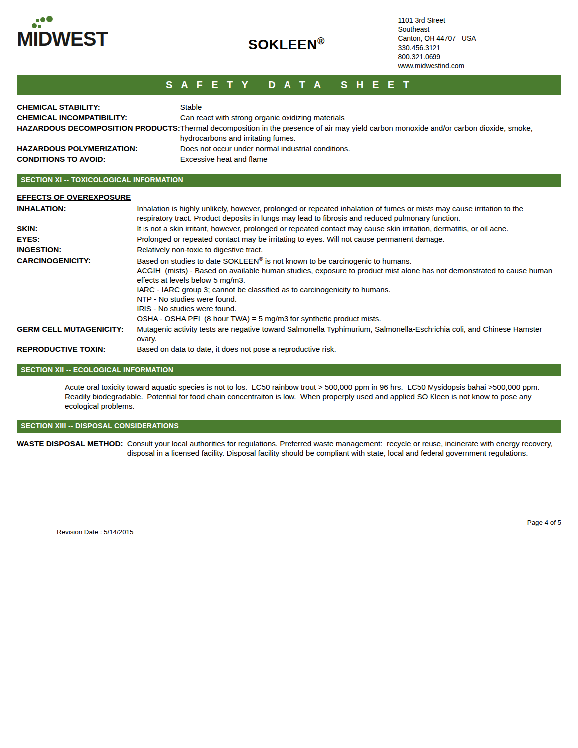MIDWEST
SOKLEEN®
1101 3rd Street
Southeast
Canton, OH 44707 USA
330.456.3121
800.321.0699
www.midwestind.com
S A F E T Y D A T A S H E E T
| CHEMICAL STABILITY: | Stable |
| CHEMICAL INCOMPATIBILITY: | Can react with strong organic oxidizing materials |
| HAZARDOUS DECOMPOSITION PRODUCTS: | Thermal decomposition in the presence of air may yield carbon monoxide and/or carbon dioxide, smoke, hydrocarbons and irritating fumes. |
| HAZARDOUS POLYMERIZATION: | Does not occur under normal industrial conditions. |
| CONDITIONS TO AVOID: | Excessive heat and flame |
SECTION XI -- TOXICOLOGICAL INFORMATION
EFFECTS OF OVEREXPOSURE
| INHALATION: | Inhalation is highly unlikely, however, prolonged or repeated inhalation of fumes or mists may cause irritation to the respiratory tract. Product deposits in lungs may lead to fibrosis and reduced pulmonary function. |
| SKIN: | It is not a skin irritant, however, prolonged or repeated contact may cause skin irritation, dermatitis, or oil acne. |
| EYES: | Prolonged or repeated contact may be irritating to eyes. Will not cause permanent damage. |
| INGESTION: | Relatively non-toxic to digestive tract. |
| CARCINOGENICITY: | Based on studies to date SOKLEEN ® is not known to be carcinogenic to humans. ACGIH (mists) - Based on available human studies, exposure to product mist alone has not demonstrated to cause human effects at levels below 5 mg/m3. IARC - IARC group 3; cannot be classified as to carcinogenicity to humans. NTP - No studies were found. IRIS - No studies were found. OSHA - OSHA PEL (8 hour TWA) = 5 mg/m3 for synthetic product mists. |
| GERM CELL MUTAGENICITY: | Mutagenic activity tests are negative toward Salmonella Typhimurium, Salmonella-Eschrichia coli, and Chinese Hamster ovary. |
| REPRODUCTIVE TOXIN: | Based on data to date, it does not pose a reproductive risk. |
SECTION XII -- ECOLOGICAL INFORMATION
Acute oral toxicity toward aquatic species is not to los. LC50 rainbow trout > 500,000 ppm in 96 hrs. LC50 Mysidopsis bahai >500,000 ppm. Readily biodegradable. Potential for food chain concentraiton is low. When properply used and applied SO Kleen is not know to pose any ecological problems.
SECTION XIII -- DISPOSAL CONSIDERATIONS
| WASTE DISPOSAL METHOD: | Consult your local authorities for regulations. Preferred waste management: recycle or reuse, incinerate with energy recovery, disposal in a licensed facility. Disposal facility should be compliant with state, local and federal government regulations. |
Page 4 of 5
Revision Date : 5/14/2015